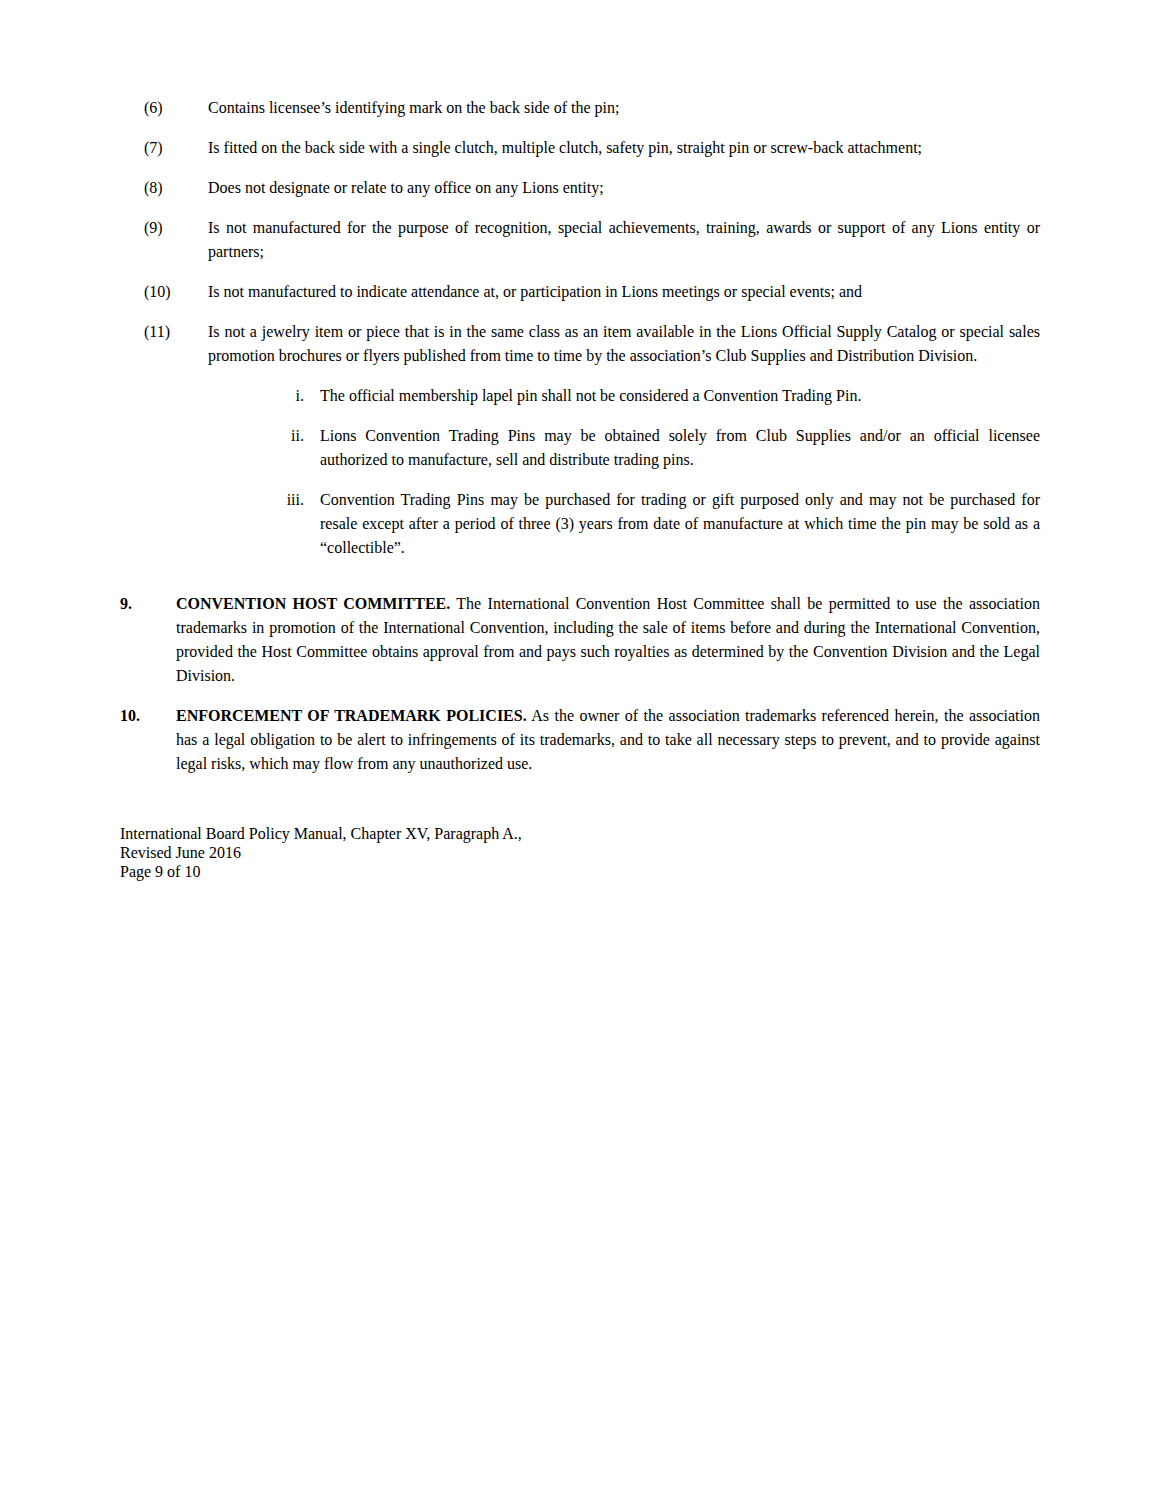(6) Contains licensee’s identifying mark on the back side of the pin;
(7) Is fitted on the back side with a single clutch, multiple clutch, safety pin, straight pin or screw-back attachment;
(8) Does not designate or relate to any office on any Lions entity;
(9) Is not manufactured for the purpose of recognition, special achievements, training, awards or support of any Lions entity or partners;
(10) Is not manufactured to indicate attendance at, or participation in Lions meetings or special events; and
(11) Is not a jewelry item or piece that is in the same class as an item available in the Lions Official Supply Catalog or special sales promotion brochures or flyers published from time to time by the association’s Club Supplies and Distribution Division.
i. The official membership lapel pin shall not be considered a Convention Trading Pin.
ii. Lions Convention Trading Pins may be obtained solely from Club Supplies and/or an official licensee authorized to manufacture, sell and distribute trading pins.
iii. Convention Trading Pins may be purchased for trading or gift purposed only and may not be purchased for resale except after a period of three (3) years from date of manufacture at which time the pin may be sold as a “collectible”.
9. CONVENTION HOST COMMITTEE. The International Convention Host Committee shall be permitted to use the association trademarks in promotion of the International Convention, including the sale of items before and during the International Convention, provided the Host Committee obtains approval from and pays such royalties as determined by the Convention Division and the Legal Division.
10. ENFORCEMENT OF TRADEMARK POLICIES. As the owner of the association trademarks referenced herein, the association has a legal obligation to be alert to infringements of its trademarks, and to take all necessary steps to prevent, and to provide against legal risks, which may flow from any unauthorized use.
International Board Policy Manual, Chapter XV, Paragraph A.,
Revised June 2016
Page 9 of 10